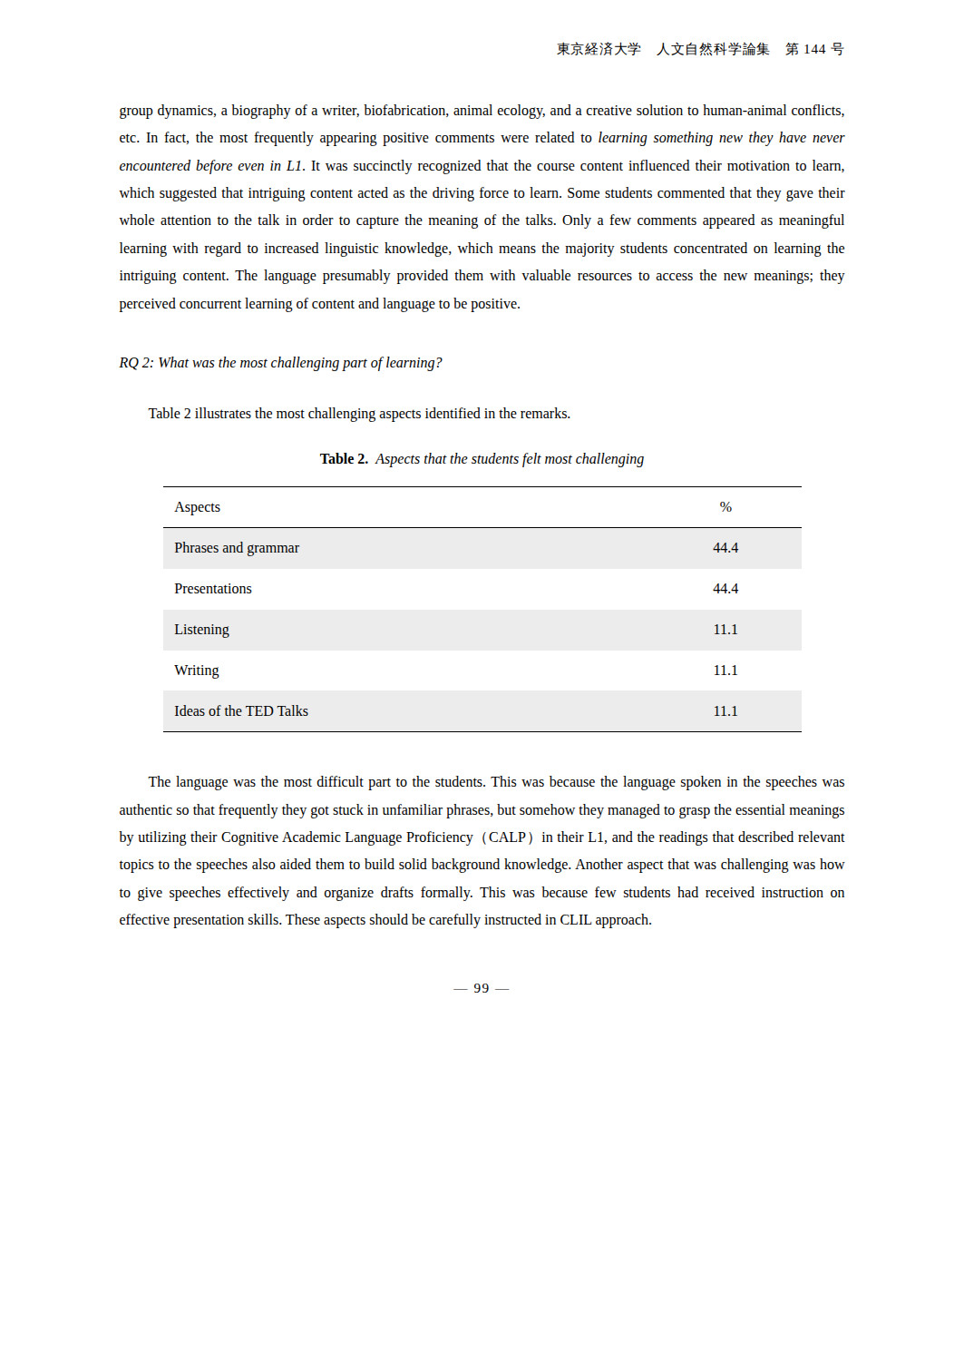東京経済大学　人文自然科学論集　第 144 号
group dynamics, a biography of a writer, biofabrication, animal ecology, and a creative solution to human-animal conflicts, etc. In fact, the most frequently appearing positive comments were related to learning something new they have never encountered before even in L1. It was succinctly recognized that the course content influenced their motivation to learn, which suggested that intriguing content acted as the driving force to learn. Some students commented that they gave their whole attention to the talk in order to capture the meaning of the talks. Only a few comments appeared as meaningful learning with regard to increased linguistic knowledge, which means the majority students concentrated on learning the intriguing content. The language presumably provided them with valuable resources to access the new meanings; they perceived concurrent learning of content and language to be positive.
RQ 2: What was the most challenging part of learning?
Table 2 illustrates the most challenging aspects identified in the remarks.
Table 2. Aspects that the students felt most challenging
| Aspects | % |
| --- | --- |
| Phrases and grammar | 44.4 |
| Presentations | 44.4 |
| Listening | 11.1 |
| Writing | 11.1 |
| Ideas of the TED Talks | 11.1 |
The language was the most difficult part to the students. This was because the language spoken in the speeches was authentic so that frequently they got stuck in unfamiliar phrases, but somehow they managed to grasp the essential meanings by utilizing their Cognitive Academic Language Proficiency（CALP）in their L1, and the readings that described relevant topics to the speeches also aided them to build solid background knowledge. Another aspect that was challenging was how to give speeches effectively and organize drafts formally. This was because few students had received instruction on effective presentation skills. These aspects should be carefully instructed in CLIL approach.
— 99 —